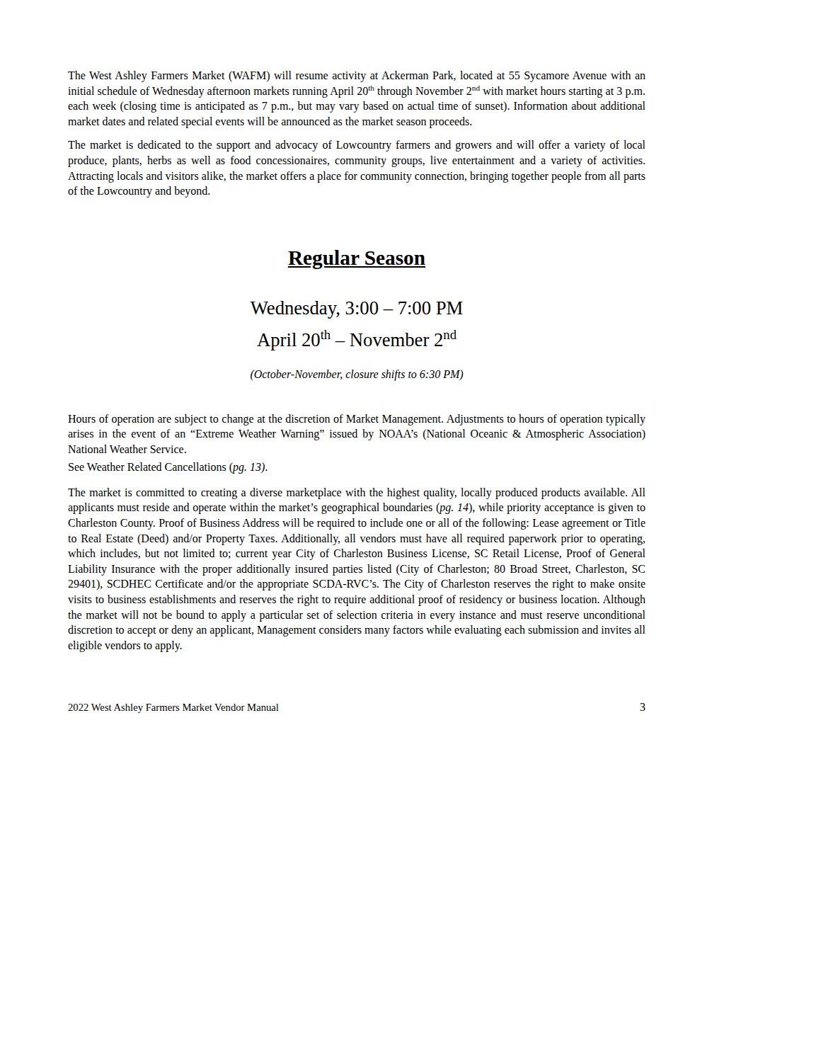The West Ashley Farmers Market (WAFM) will resume activity at Ackerman Park, located at 55 Sycamore Avenue with an initial schedule of Wednesday afternoon markets running April 20th through November 2nd with market hours starting at 3 p.m. each week (closing time is anticipated as 7 p.m., but may vary based on actual time of sunset). Information about additional market dates and related special events will be announced as the market season proceeds.
The market is dedicated to the support and advocacy of Lowcountry farmers and growers and will offer a variety of local produce, plants, herbs as well as food concessionaires, community groups, live entertainment and a variety of activities. Attracting locals and visitors alike, the market offers a place for community connection, bringing together people from all parts of the Lowcountry and beyond.
Regular Season
Wednesday, 3:00 – 7:00 PM
April 20th – November 2nd
(October-November, closure shifts to 6:30 PM)
Hours of operation are subject to change at the discretion of Market Management. Adjustments to hours of operation typically arises in the event of an “Extreme Weather Warning” issued by NOAA’s (National Oceanic & Atmospheric Association) National Weather Service.
See Weather Related Cancellations (pg. 13).
The market is committed to creating a diverse marketplace with the highest quality, locally produced products available. All applicants must reside and operate within the market’s geographical boundaries (pg. 14), while priority acceptance is given to Charleston County. Proof of Business Address will be required to include one or all of the following: Lease agreement or Title to Real Estate (Deed) and/or Property Taxes. Additionally, all vendors must have all required paperwork prior to operating, which includes, but not limited to; current year City of Charleston Business License, SC Retail License, Proof of General Liability Insurance with the proper additionally insured parties listed (City of Charleston; 80 Broad Street, Charleston, SC 29401), SCDHEC Certificate and/or the appropriate SCDA-RVC’s. The City of Charleston reserves the right to make onsite visits to business establishments and reserves the right to require additional proof of residency or business location. Although the market will not be bound to apply a particular set of selection criteria in every instance and must reserve unconditional discretion to accept or deny an applicant, Management considers many factors while evaluating each submission and invites all eligible vendors to apply.
2022 West Ashley Farmers Market Vendor Manual 3